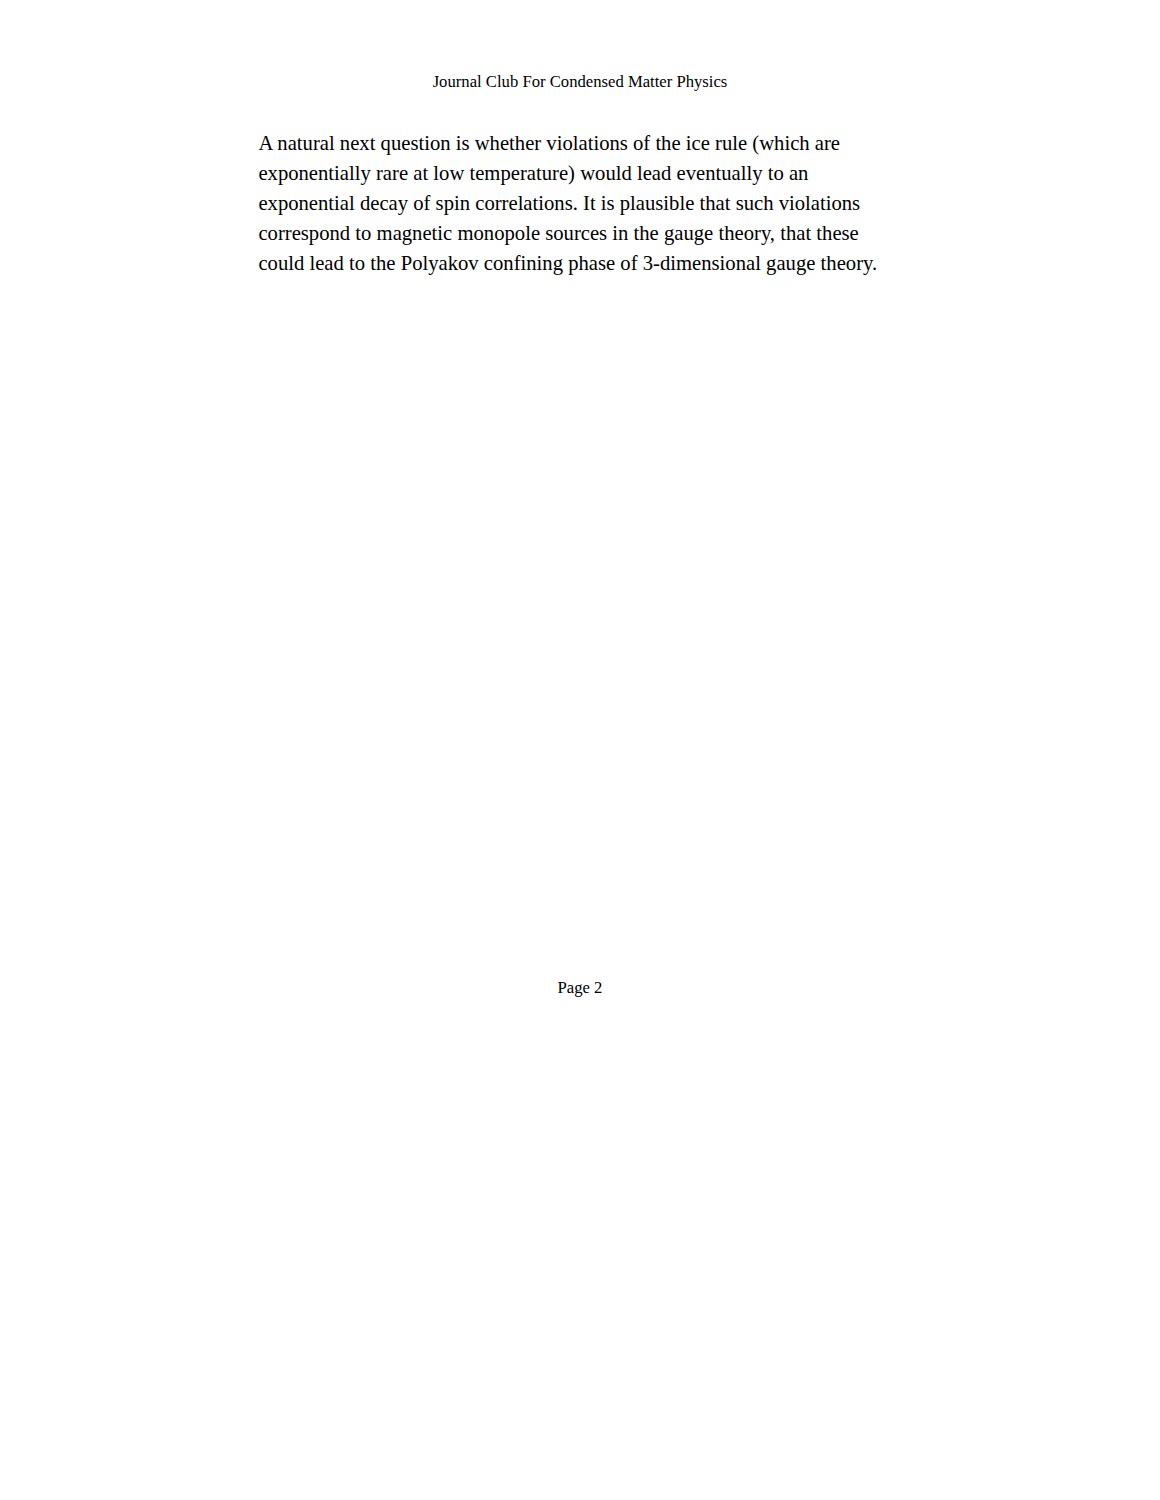Journal Club For Condensed Matter Physics
A natural next question is whether violations of the ice rule (which are exponentially rare at low temperature) would lead eventually to an exponential decay of spin correlations. It is plausible that such violations correspond to magnetic monopole sources in the gauge theory, that these could lead to the Polyakov confining phase of 3-dimensional gauge theory.
Page 2